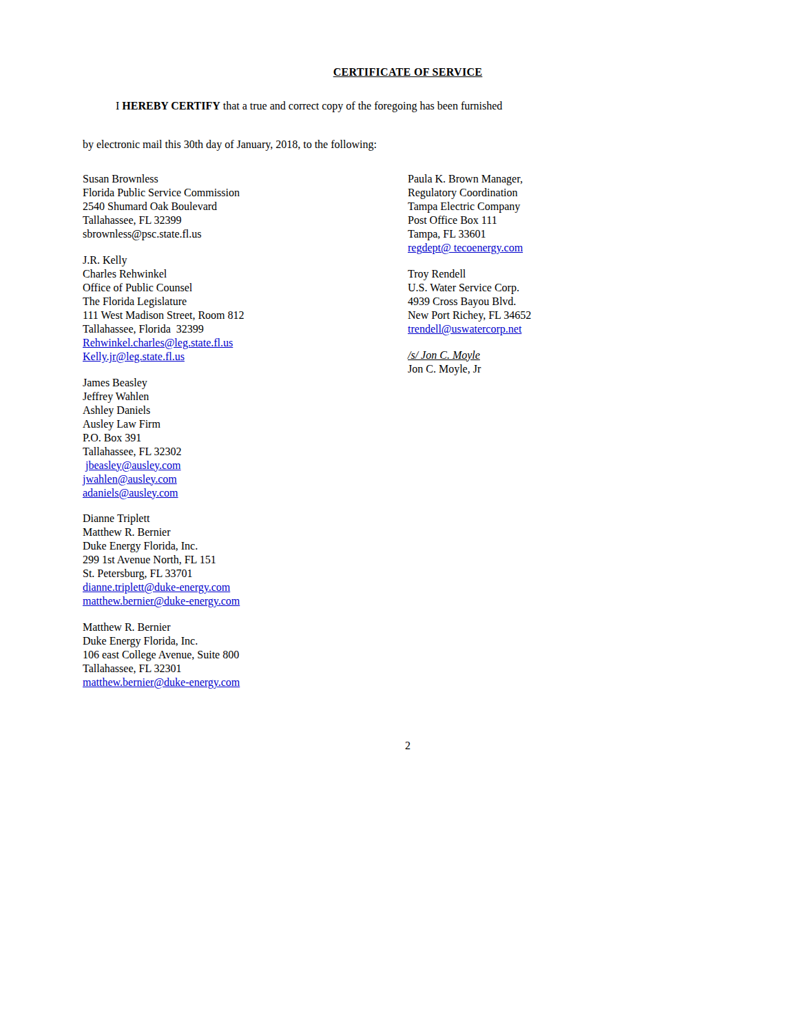CERTIFICATE OF SERVICE
I HEREBY CERTIFY that a true and correct copy of the foregoing has been furnished
by electronic mail this 30th day of January, 2018, to the following:
| Susan Brownless Florida Public Service Commission 2540 Shumard Oak Boulevard Tallahassee, FL 32399 sbrownless@psc.state.fl.us J.R. Kelly Charles Rehwinkel Office of Public Counsel The Florida Legislature 111 West Madison Street, Room 812 Tallahassee, Florida 32399 Rehwinkel.charles@leg.state.fl.us Kelly.jr@leg.state.fl.us James Beasley Jeffrey Wahlen Ashley Daniels Ausley Law Firm P.O. Box 391 Tallahassee, FL 32302 jbeasley@ausley.com jwahlen@ausley.com adaniels@ausley.com Dianne Triplett Matthew R. Bernier Duke Energy Florida, Inc. 299 1st Avenue North, FL 151 St. Petersburg, FL 33701 dianne.triplett@duke-energy.com matthew.bernier@duke-energy.com Matthew R. Bernier Duke Energy Florida, Inc. 106 east College Avenue, Suite 800 Tallahassee, FL 32301 matthew.bernier@duke-energy.com | Paula K. Brown Manager, Regulatory Coordination Tampa Electric Company Post Office Box 111 Tampa, FL 33601 regdept@ tecoenergy.com Troy Rendell U.S. Water Service Corp. 4939 Cross Bayou Blvd. New Port Richey, FL 34652 trendell@uswatercorp.net /s/ Jon C. Moyle Jon C. Moyle, Jr |
2